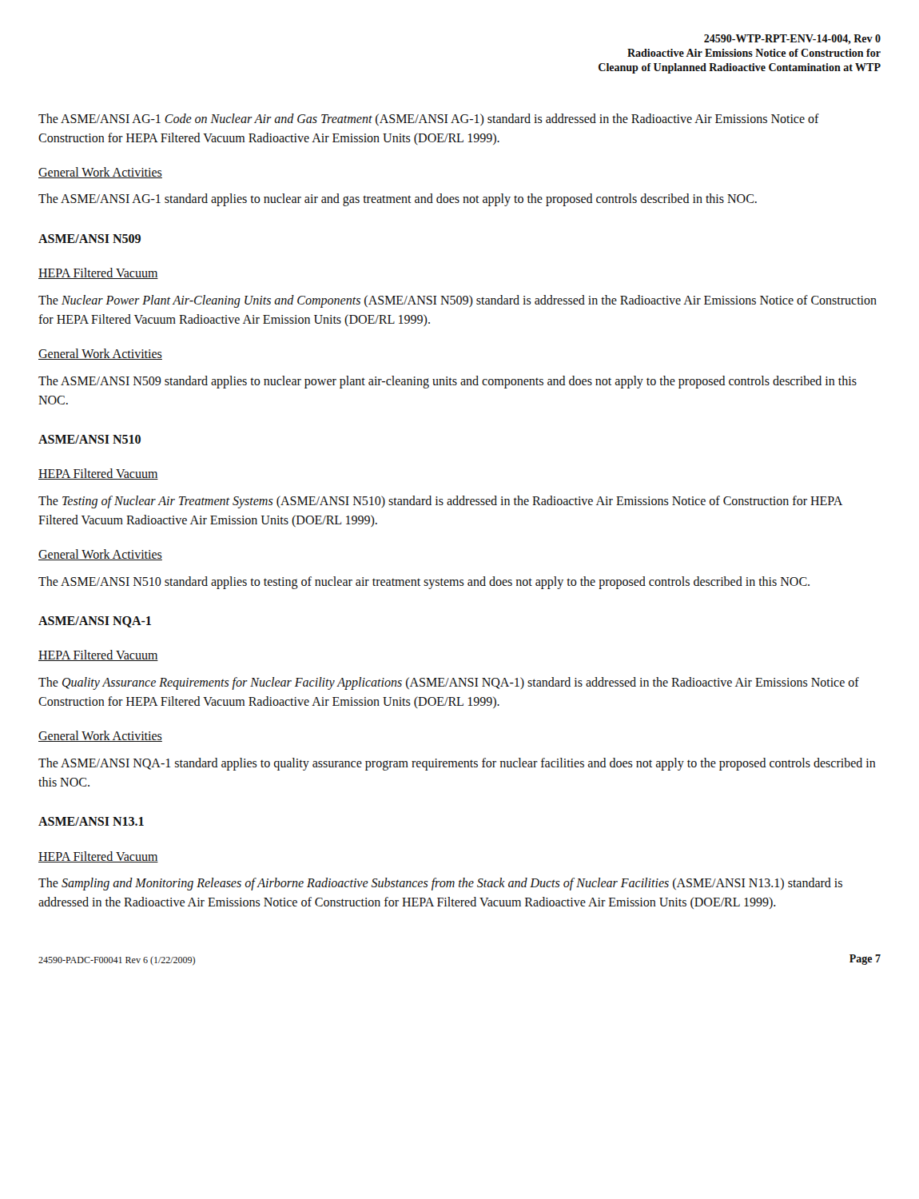24590-WTP-RPT-ENV-14-004, Rev 0
Radioactive Air Emissions Notice of Construction for
Cleanup of Unplanned Radioactive Contamination at WTP
The ASME/ANSI AG-1 Code on Nuclear Air and Gas Treatment (ASME/ANSI AG-1) standard is addressed in the Radioactive Air Emissions Notice of Construction for HEPA Filtered Vacuum Radioactive Air Emission Units (DOE/RL 1999).
General Work Activities
The ASME/ANSI AG-1 standard applies to nuclear air and gas treatment and does not apply to the proposed controls described in this NOC.
ASME/ANSI N509
HEPA Filtered Vacuum
The Nuclear Power Plant Air-Cleaning Units and Components (ASME/ANSI N509) standard is addressed in the Radioactive Air Emissions Notice of Construction for HEPA Filtered Vacuum Radioactive Air Emission Units (DOE/RL 1999).
General Work Activities
The ASME/ANSI N509 standard applies to nuclear power plant air-cleaning units and components and does not apply to the proposed controls described in this NOC.
ASME/ANSI N510
HEPA Filtered Vacuum
The Testing of Nuclear Air Treatment Systems (ASME/ANSI N510) standard is addressed in the Radioactive Air Emissions Notice of Construction for HEPA Filtered Vacuum Radioactive Air Emission Units (DOE/RL 1999).
General Work Activities
The ASME/ANSI N510 standard applies to testing of nuclear air treatment systems and does not apply to the proposed controls described in this NOC.
ASME/ANSI NQA-1
HEPA Filtered Vacuum
The Quality Assurance Requirements for Nuclear Facility Applications (ASME/ANSI NQA-1) standard is addressed in the Radioactive Air Emissions Notice of Construction for HEPA Filtered Vacuum Radioactive Air Emission Units (DOE/RL 1999).
General Work Activities
The ASME/ANSI NQA-1 standard applies to quality assurance program requirements for nuclear facilities and does not apply to the proposed controls described in this NOC.
ASME/ANSI N13.1
HEPA Filtered Vacuum
The Sampling and Monitoring Releases of Airborne Radioactive Substances from the Stack and Ducts of Nuclear Facilities (ASME/ANSI N13.1) standard is addressed in the Radioactive Air Emissions Notice of Construction for HEPA Filtered Vacuum Radioactive Air Emission Units (DOE/RL 1999).
24590-PADC-F00041 Rev 6 (1/22/2009) Page 7